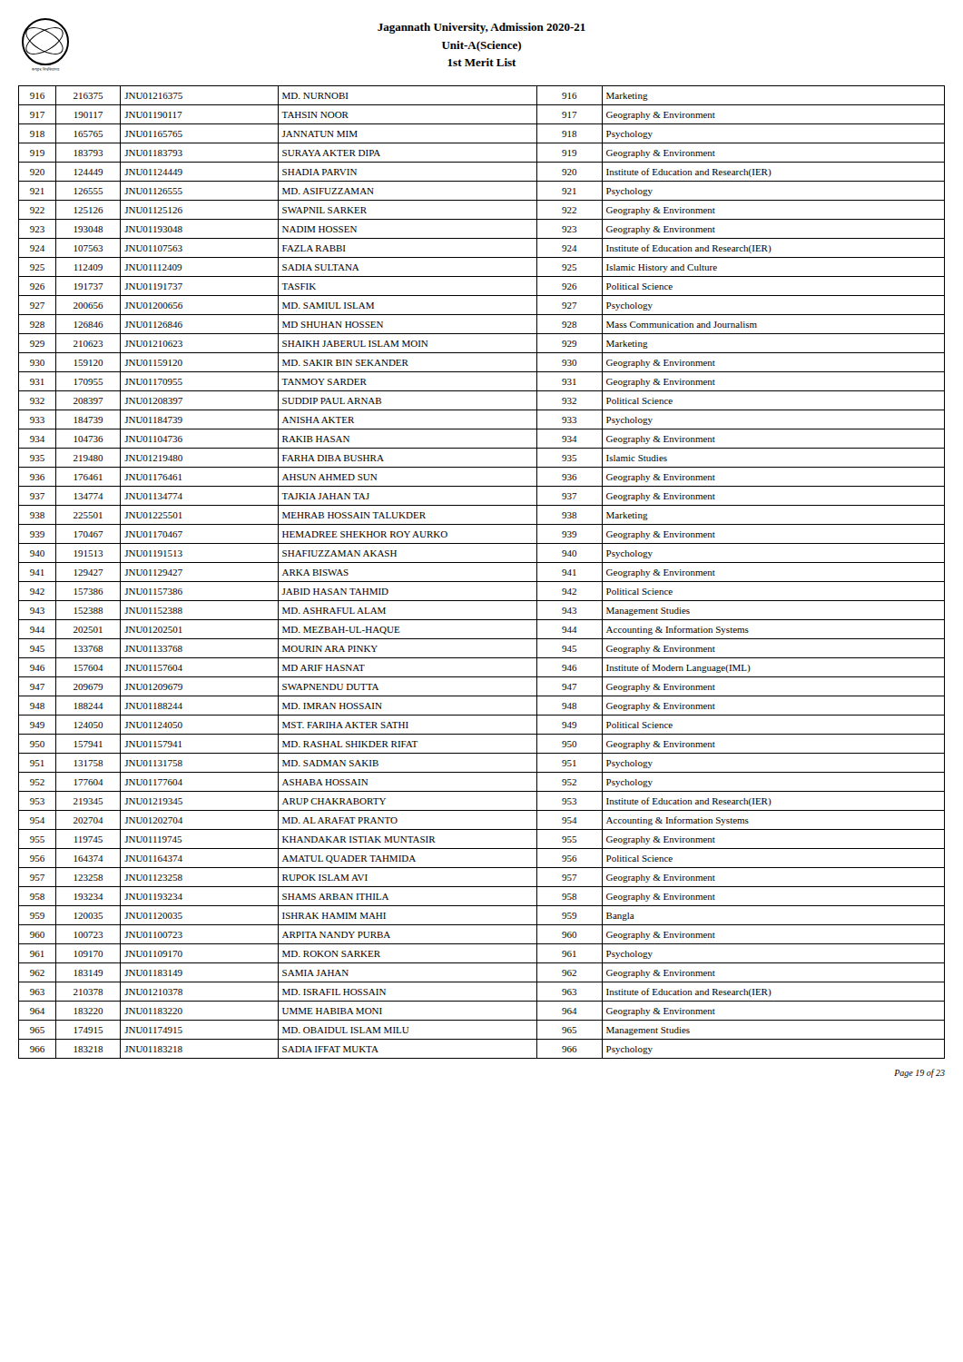জগন্নাথ বিশ্ববিদ্যালয়
Jagannath University, Admission 2020-21
Unit-A(Science)
1st Merit List
| 916 | 216375 | JNU01216375 | MD. NURNOBI | 916 | Marketing |
| 917 | 190117 | JNU01190117 | TAHSIN NOOR | 917 | Geography & Environment |
| 918 | 165765 | JNU01165765 | JANNATUN MIM | 918 | Psychology |
| 919 | 183793 | JNU01183793 | SURAYA AKTER DIPA | 919 | Geography & Environment |
| 920 | 124449 | JNU01124449 | SHADIA PARVIN | 920 | Institute of Education and Research(IER) |
| 921 | 126555 | JNU01126555 | MD. ASIFUZZAMAN | 921 | Psychology |
| 922 | 125126 | JNU01125126 | SWAPNIL SARKER | 922 | Geography & Environment |
| 923 | 193048 | JNU01193048 | NADIM HOSSEN | 923 | Geography & Environment |
| 924 | 107563 | JNU01107563 | FAZLA RABBI | 924 | Institute of Education and Research(IER) |
| 925 | 112409 | JNU01112409 | SADIA SULTANA | 925 | Islamic History and Culture |
| 926 | 191737 | JNU01191737 | TASFIK | 926 | Political Science |
| 927 | 200656 | JNU01200656 | MD. SAMIUL ISLAM | 927 | Psychology |
| 928 | 126846 | JNU01126846 | MD SHUHAN HOSSEN | 928 | Mass Communication and Journalism |
| 929 | 210623 | JNU01210623 | SHAIKH JABERUL ISLAM MOIN | 929 | Marketing |
| 930 | 159120 | JNU01159120 | MD. SAKIR BIN SEKANDER | 930 | Geography & Environment |
| 931 | 170955 | JNU01170955 | TANMOY SARDER | 931 | Geography & Environment |
| 932 | 208397 | JNU01208397 | SUDDIP PAUL ARNAB | 932 | Political Science |
| 933 | 184739 | JNU01184739 | ANISHA AKTER | 933 | Psychology |
| 934 | 104736 | JNU01104736 | RAKIB HASAN | 934 | Geography & Environment |
| 935 | 219480 | JNU01219480 | FARHA DIBA BUSHRA | 935 | Islamic Studies |
| 936 | 176461 | JNU01176461 | AHSUN AHMED SUN | 936 | Geography & Environment |
| 937 | 134774 | JNU01134774 | TAJKIA JAHAN TAJ | 937 | Geography & Environment |
| 938 | 225501 | JNU01225501 | MEHRAB HOSSAIN TALUKDER | 938 | Marketing |
| 939 | 170467 | JNU01170467 | HEMADREE SHEKHOR ROY AURKO | 939 | Geography & Environment |
| 940 | 191513 | JNU01191513 | SHAFIUZZAMAN AKASH | 940 | Psychology |
| 941 | 129427 | JNU01129427 | ARKA BISWAS | 941 | Geography & Environment |
| 942 | 157386 | JNU01157386 | JABID HASAN TAHMID | 942 | Political Science |
| 943 | 152388 | JNU01152388 | MD. ASHRAFUL ALAM | 943 | Management Studies |
| 944 | 202501 | JNU01202501 | MD. MEZBAH-UL-HAQUE | 944 | Accounting & Information Systems |
| 945 | 133768 | JNU01133768 | MOURIN ARA PINKY | 945 | Geography & Environment |
| 946 | 157604 | JNU01157604 | MD ARIF HASNAT | 946 | Institute of Modern Language(IML) |
| 947 | 209679 | JNU01209679 | SWAPNENDU DUTTA | 947 | Geography & Environment |
| 948 | 188244 | JNU01188244 | MD. IMRAN HOSSAIN | 948 | Geography & Environment |
| 949 | 124050 | JNU01124050 | MST. FARIHA AKTER SATHI | 949 | Political Science |
| 950 | 157941 | JNU01157941 | MD. RASHAL SHIKDER RIFAT | 950 | Geography & Environment |
| 951 | 131758 | JNU01131758 | MD. SADMAN SAKIB | 951 | Psychology |
| 952 | 177604 | JNU01177604 | ASHABA HOSSAIN | 952 | Psychology |
| 953 | 219345 | JNU01219345 | ARUP CHAKRABORTY | 953 | Institute of Education and Research(IER) |
| 954 | 202704 | JNU01202704 | MD. AL ARAFAT PRANTO | 954 | Accounting & Information Systems |
| 955 | 119745 | JNU01119745 | KHANDAKAR ISTIAK MUNTASIR | 955 | Geography & Environment |
| 956 | 164374 | JNU01164374 | AMATUL QUADER TAHMIDA | 956 | Political Science |
| 957 | 123258 | JNU01123258 | RUPOK ISLAM AVI | 957 | Geography & Environment |
| 958 | 193234 | JNU01193234 | SHAMS ARBAN ITHILA | 958 | Geography & Environment |
| 959 | 120035 | JNU01120035 | ISHRAK HAMIM MAHI | 959 | Bangla |
| 960 | 100723 | JNU01100723 | ARPITA NANDY PURBA | 960 | Geography & Environment |
| 961 | 109170 | JNU01109170 | MD. ROKON SARKER | 961 | Psychology |
| 962 | 183149 | JNU01183149 | SAMIA JAHAN | 962 | Geography & Environment |
| 963 | 210378 | JNU01210378 | MD. ISRAFIL HOSSAIN | 963 | Institute of Education and Research(IER) |
| 964 | 183220 | JNU01183220 | UMME HABIBA MONI | 964 | Geography & Environment |
| 965 | 174915 | JNU01174915 | MD. OBAIDUL ISLAM MILU | 965 | Management Studies |
| 966 | 183218 | JNU01183218 | SADIA IFFAT MUKTA | 966 | Psychology |
Page 19 of 23